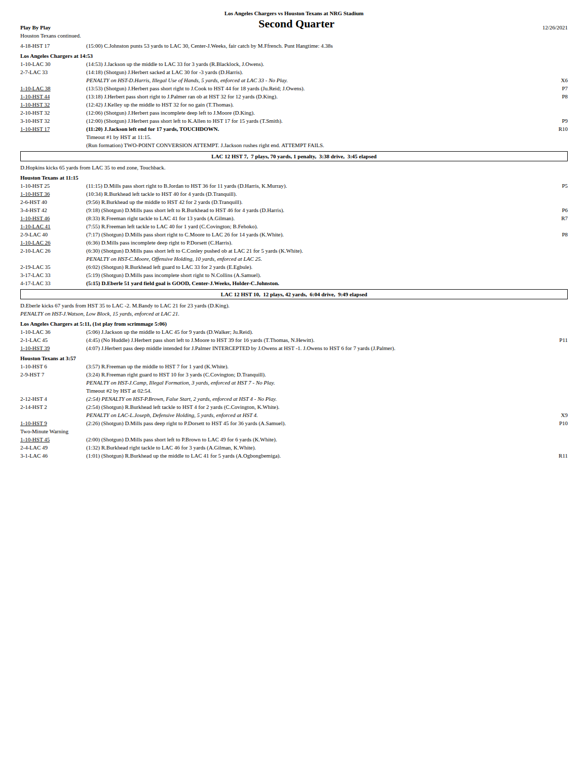Los Angeles Chargers vs Houston Texans at NRG Stadium
Play By Play
Second Quarter
12/26/2021
Houston Texans continued.
| 4-18-HST 17 | (15:00) C.Johnston punts 53 yards to LAC 30, Center-J.Weeks, fair catch by M.Ffrench. Punt Hangtime: 4.38s | |
Los Angeles Chargers at 14:53
| 1-10-LAC 30 | (14:53) J.Jackson up the middle to LAC 33 for 3 yards (R.Blacklock, J.Owens). | |
| 2-7-LAC 33 | (14:18) (Shotgun) J.Herbert sacked at LAC 30 for -3 yards (D.Harris). | |
| | PENALTY on HST-D.Harris, Illegal Use of Hands, 5 yards, enforced at LAC 33 - No Play. | X6 |
| 1-10-LAC 38 | (13:53) (Shotgun) J.Herbert pass short right to J.Cook to HST 44 for 18 yards (Ju.Reid; J.Owens). | P7 |
| 1-10-HST 44 | (13:18) J.Herbert pass short right to J.Palmer ran ob at HST 32 for 12 yards (D.King). | P8 |
| 1-10-HST 32 | (12:42) J.Kelley up the middle to HST 32 for no gain (T.Thomas). | |
| 2-10-HST 32 | (12:06) (Shotgun) J.Herbert pass incomplete deep left to J.Moore (D.King). | |
| 3-10-HST 32 | (12:00) (Shotgun) J.Herbert pass short left to K.Allen to HST 17 for 15 yards (T.Smith). | P9 |
| 1-10-HST 17 | (11:20) J.Jackson left end for 17 yards, TOUCHDOWN. | R10 |
| | Timeout #1 by HST at 11:15. | |
| | (Run formation) TWO-POINT CONVERSION ATTEMPT. J.Jackson rushes right end. ATTEMPT FAILS. | |
LAC 12 HST 7, 7 plays, 70 yards, 1 penalty, 3:38 drive, 3:45 elapsed
D.Hopkins kicks 65 yards from LAC 35 to end zone, Touchback.
Houston Texans at 11:15
| 1-10-HST 25 | (11:15) D.Mills pass short right to B.Jordan to HST 36 for 11 yards (D.Harris, K.Murray). | P5 |
| 1-10-HST 36 | (10:34) R.Burkhead left tackle to HST 40 for 4 yards (D.Tranquill). | |
| 2-6-HST 40 | (9:56) R.Burkhead up the middle to HST 42 for 2 yards (D.Tranquill). | |
| 3-4-HST 42 | (9:18) (Shotgun) D.Mills pass short left to R.Burkhead to HST 46 for 4 yards (D.Harris). | P6 |
| 1-10-HST 46 | (8:33) R.Freeman right tackle to LAC 41 for 13 yards (A.Gilman). | R7 |
| 1-10-LAC 41 | (7:55) R.Freeman left tackle to LAC 40 for 1 yard (C.Covington; B.Fehoko). | |
| 2-9-LAC 40 | (7:17) (Shotgun) D.Mills pass short right to C.Moore to LAC 26 for 14 yards (K.White). | P8 |
| 1-10-LAC 26 | (6:36) D.Mills pass incomplete deep right to P.Dorsett (C.Harris). | |
| 2-10-LAC 26 | (6:30) (Shotgun) D.Mills pass short left to C.Conley pushed ob at LAC 21 for 5 yards (K.White). | |
| | PENALTY on HST-C.Moore, Offensive Holding, 10 yards, enforced at LAC 25. | |
| 2-19-LAC 35 | (6:02) (Shotgun) R.Burkhead left guard to LAC 33 for 2 yards (E.Egbule). | |
| 3-17-LAC 33 | (5:19) (Shotgun) D.Mills pass incomplete short right to N.Collins (A.Samuel). | |
| 4-17-LAC 33 | (5:15) D.Eberle 51 yard field goal is GOOD, Center-J.Weeks, Holder-C.Johnston. | |
LAC 12 HST 10, 12 plays, 42 yards, 6:04 drive, 9:49 elapsed
D.Eberle kicks 67 yards from HST 35 to LAC -2. M.Bandy to LAC 21 for 23 yards (D.King).
PENALTY on HST-J.Watson, Low Block, 15 yards, enforced at LAC 21.
Los Angeles Chargers at 5:11, (1st play from scrimmage 5:06)
| 1-10-LAC 36 | (5:06) J.Jackson up the middle to LAC 45 for 9 yards (D.Walker; Ju.Reid). | |
| 2-1-LAC 45 | (4:45) (No Huddle) J.Herbert pass short left to J.Moore to HST 39 for 16 yards (T.Thomas, N.Hewitt). | P11 |
| 1-10-HST 39 | (4:07) J.Herbert pass deep middle intended for J.Palmer INTERCEPTED by J.Owens at HST -1. J.Owens to HST 6 for 7 yards (J.Palmer). | |
Houston Texans at 3:57
| 1-10-HST 6 | (3:57) R.Freeman up the middle to HST 7 for 1 yard (K.White). | |
| 2-9-HST 7 | (3:24) R.Freeman right guard to HST 10 for 3 yards (C.Covington; D.Tranquill). | |
| | PENALTY on HST-J.Camp, Illegal Formation, 3 yards, enforced at HST 7 - No Play. | |
| | Timeout #2 by HST at 02:54. | |
| 2-12-HST 4 | (2:54) PENALTY on HST-P.Brown, False Start, 2 yards, enforced at HST 4 - No Play. | |
| 2-14-HST 2 | (2:54) (Shotgun) R.Burkhead left tackle to HST 4 for 2 yards (C.Covington, K.White). | |
| | PENALTY on LAC-L.Joseph, Defensive Holding, 5 yards, enforced at HST 4. | X9 |
| 1-10-HST 9 | (2:26) (Shotgun) D.Mills pass deep right to P.Dorsett to HST 45 for 36 yards (A.Samuel). | P10 |
| Two-Minute Warning |
| 1-10-HST 45 | (2:00) (Shotgun) D.Mills pass short left to P.Brown to LAC 49 for 6 yards (K.White). | |
| 2-4-LAC 49 | (1:32) R.Burkhead right tackle to LAC 46 for 3 yards (A.Gilman, K.White). | |
| 3-1-LAC 46 | (1:01) (Shotgun) R.Burkhead up the middle to LAC 41 for 5 yards (A.Ogbongbemiga). | R11 |